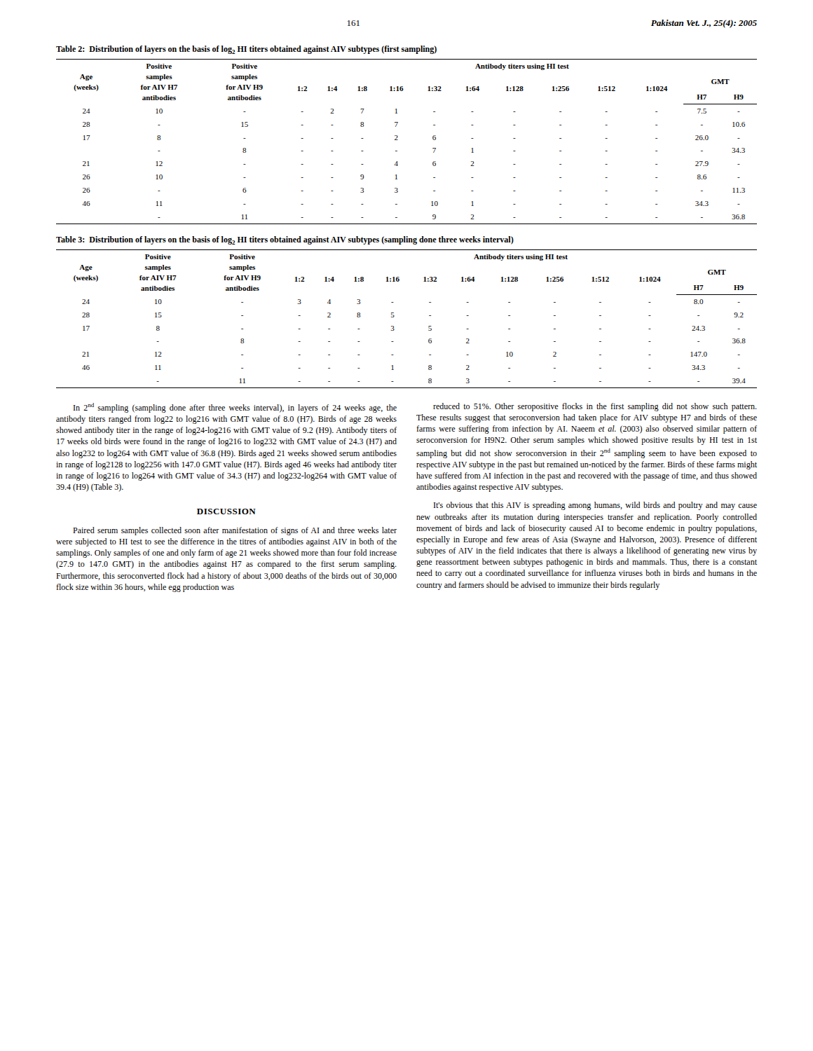Pakistan Vet. J., 25(4): 2005 161
Table 2: Distribution of layers on the basis of log2 HI titers obtained against AIV subtypes (first sampling)
| Age (weeks) | Positive samples for AIV H7 antibodies | Positive samples for AIV H9 antibodies | Antibody titers using HI test |
| --- | --- | --- | --- |
| 1:2 | 1:4 | 1:8 | 1:16 | 1:32 | 1:64 | 1:128 | 1:256 | 1:512 | 1:1024 | GMT |
| H7 | H9 |
| 24 | 10 | - | - | 2 | 7 | 1 | - | - | - | - | - | - | 7.5 | - |
| 28 | - | 15 | - | - | 8 | 7 | - | - | - | - | - | - | - | 10.6 |
| 17 | 8 | - | - | - | - | 2 | 6 | - | - | - | - | - | 26.0 | - |
| | - | 8 | - | - | - | - | 7 | 1 | - | - | - | - | - | 34.3 |
| 21 | 12 | - | - | - | - | 4 | 6 | 2 | - | - | - | - | 27.9 | - |
| 26 | 10 | - | - | - | 9 | 1 | - | - | - | - | - | - | 8.6 | - |
| 26 | - | 6 | - | - | 3 | 3 | - | - | - | - | - | - | - | 11.3 |
| 46 | 11 | - | - | - | - | - | 10 | 1 | - | - | - | - | 34.3 | - |
| | - | 11 | - | - | - | - | 9 | 2 | - | - | - | - | - | 36.8 |
Table 3: Distribution of layers on the basis of log2 HI titers obtained against AIV subtypes (sampling done three weeks interval)
| Age (weeks) | Positive samples for AIV H7 antibodies | Positive samples for AIV H9 antibodies | Antibody titers using HI test |
| --- | --- | --- | --- |
| 1:2 | 1:4 | 1:8 | 1:16 | 1:32 | 1:64 | 1:128 | 1:256 | 1:512 | 1:1024 | GMT |
| H7 | H9 |
| 24 | 10 | - | 3 | 4 | 3 | - | - | - | - | - | - | - | 8.0 | - |
| 28 | 15 | - | - | 2 | 8 | 5 | - | - | - | - | - | - | - | 9.2 |
| 17 | 8 | - | - | - | - | 3 | 5 | - | - | - | - | - | 24.3 | - |
| | - | 8 | - | - | - | - | 6 | 2 | - | - | - | - | - | 36.8 |
| 21 | 12 | - | - | - | - | - | - | - | 10 | 2 | - | - | 147.0 | - |
| 46 | 11 | - | - | - | - | 1 | 8 | 2 | - | - | - | - | 34.3 | - |
| | - | 11 | - | - | - | - | 8 | 3 | - | - | - | - | - | 39.4 |
In 2nd sampling (sampling done after three weeks interval), in layers of 24 weeks age, the antibody titers ranged from log22 to log216 with GMT value of 8.0 (H7). Birds of age 28 weeks showed antibody titer in the range of log24-log216 with GMT value of 9.2 (H9). Antibody titers of 17 weeks old birds were found in the range of log216 to log232 with GMT value of 24.3 (H7) and also log232 to log264 with GMT value of 36.8 (H9). Birds aged 21 weeks showed serum antibodies in range of log2128 to log2256 with 147.0 GMT value (H7). Birds aged 46 weeks had antibody titer in range of log216 to log264 with GMT value of 34.3 (H7) and log232-log264 with GMT value of 39.4 (H9) (Table 3).
DISCUSSION
Paired serum samples collected soon after manifestation of signs of AI and three weeks later were subjected to HI test to see the difference in the titres of antibodies against AIV in both of the samplings. Only samples of one and only farm of age 21 weeks showed more than four fold increase (27.9 to 147.0 GMT) in the antibodies against H7 as compared to the first serum sampling. Furthermore, this seroconverted flock had a history of about 3,000 deaths of the birds out of 30,000 flock size within 36 hours, while egg production was
reduced to 51%. Other seropositive flocks in the first sampling did not show such pattern. These results suggest that seroconversion had taken place for AIV subtype H7 and birds of these farms were suffering from infection by AI. Naeem et al. (2003) also observed similar pattern of seroconversion for H9N2. Other serum samples which showed positive results by HI test in 1st sampling but did not show seroconversion in their 2nd sampling seem to have been exposed to respective AIV subtype in the past but remained un-noticed by the farmer. Birds of these farms might have suffered from AI infection in the past and recovered with the passage of time, and thus showed antibodies against respective AIV subtypes.
It's obvious that this AIV is spreading among humans, wild birds and poultry and may cause new outbreaks after its mutation during interspecies transfer and replication. Poorly controlled movement of birds and lack of biosecurity caused AI to become endemic in poultry populations, especially in Europe and few areas of Asia (Swayne and Halvorson, 2003). Presence of different subtypes of AIV in the field indicates that there is always a likelihood of generating new virus by gene reassortment between subtypes pathogenic in birds and mammals. Thus, there is a constant need to carry out a coordinated surveillance for influenza viruses both in birds and humans in the country and farmers should be advised to immunize their birds regularly